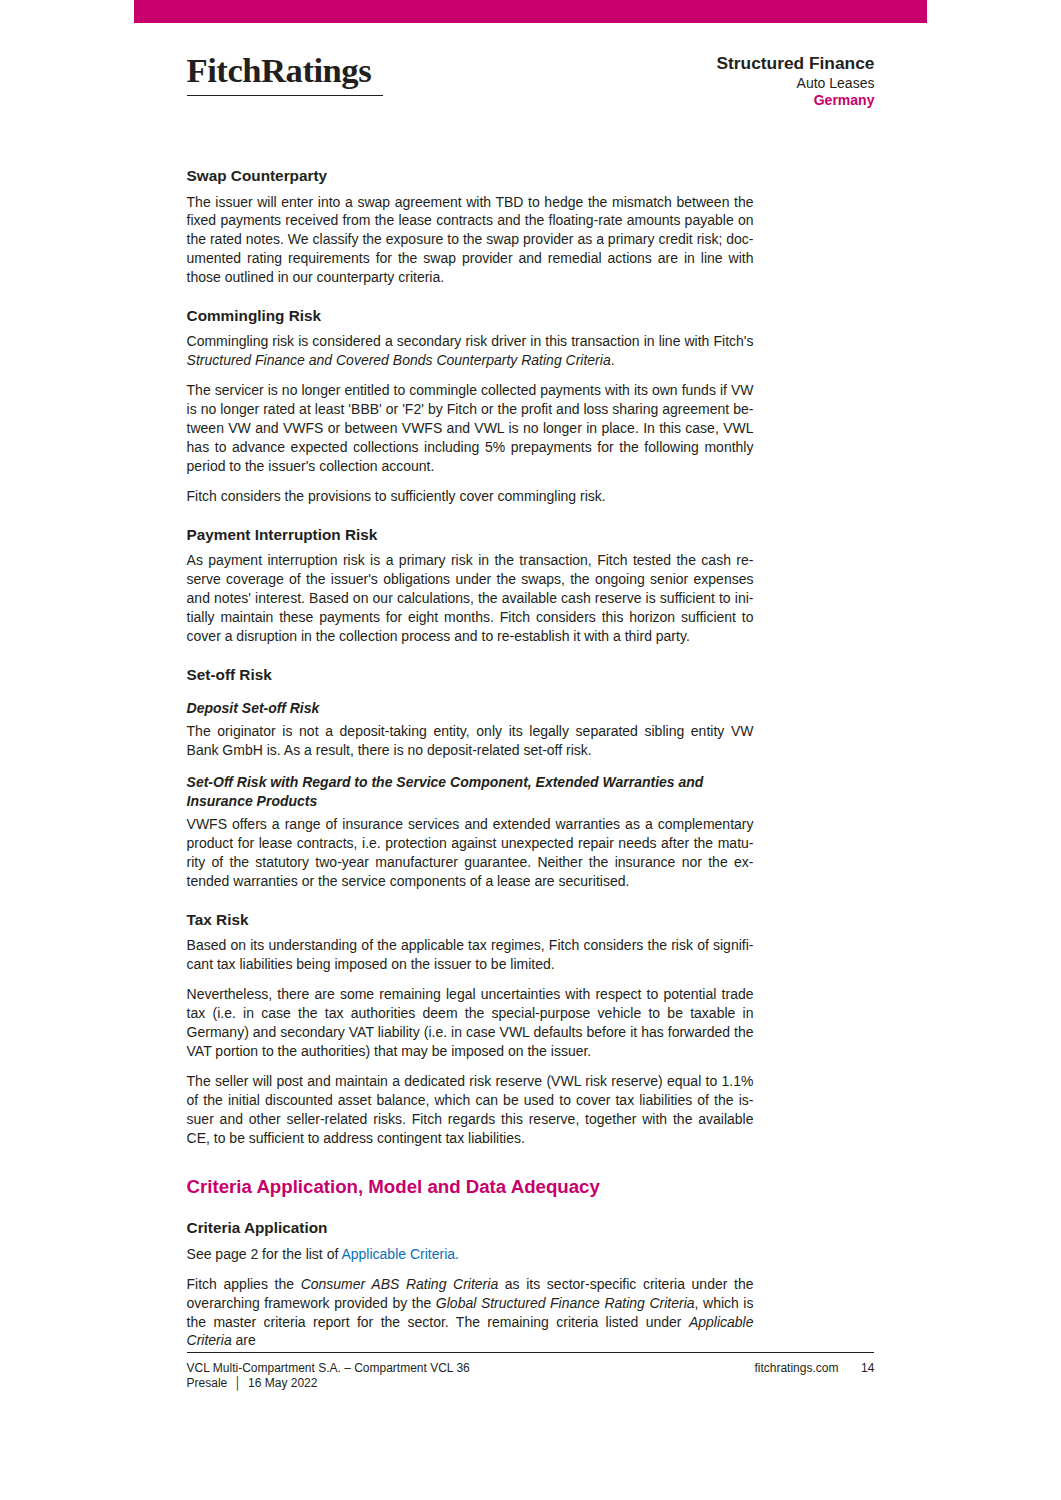Fitch Ratings
Structured Finance
Auto Leases
Germany
Swap Counterparty
The issuer will enter into a swap agreement with TBD to hedge the mismatch between the fixed payments received from the lease contracts and the floating-rate amounts payable on the rated notes. We classify the exposure to the swap provider as a primary credit risk; documented rating requirements for the swap provider and remedial actions are in line with those outlined in our counterparty criteria.
Commingling Risk
Commingling risk is considered a secondary risk driver in this transaction in line with Fitch's Structured Finance and Covered Bonds Counterparty Rating Criteria.
The servicer is no longer entitled to commingle collected payments with its own funds if VW is no longer rated at least 'BBB' or 'F2' by Fitch or the profit and loss sharing agreement between VW and VWFS or between VWFS and VWL is no longer in place. In this case, VWL has to advance expected collections including 5% prepayments for the following monthly period to the issuer's collection account.
Fitch considers the provisions to sufficiently cover commingling risk.
Payment Interruption Risk
As payment interruption risk is a primary risk in the transaction, Fitch tested the cash reserve coverage of the issuer's obligations under the swaps, the ongoing senior expenses and notes' interest. Based on our calculations, the available cash reserve is sufficient to initially maintain these payments for eight months. Fitch considers this horizon sufficient to cover a disruption in the collection process and to re-establish it with a third party.
Set-off Risk
Deposit Set-off Risk
The originator is not a deposit-taking entity, only its legally separated sibling entity VW Bank GmbH is. As a result, there is no deposit-related set-off risk.
Set-Off Risk with Regard to the Service Component, Extended Warranties and Insurance Products
VWFS offers a range of insurance services and extended warranties as a complementary product for lease contracts, i.e. protection against unexpected repair needs after the maturity of the statutory two-year manufacturer guarantee. Neither the insurance nor the extended warranties or the service components of a lease are securitised.
Tax Risk
Based on its understanding of the applicable tax regimes, Fitch considers the risk of significant tax liabilities being imposed on the issuer to be limited.
Nevertheless, there are some remaining legal uncertainties with respect to potential trade tax (i.e. in case the tax authorities deem the special-purpose vehicle to be taxable in Germany) and secondary VAT liability (i.e. in case VWL defaults before it has forwarded the VAT portion to the authorities) that may be imposed on the issuer.
The seller will post and maintain a dedicated risk reserve (VWL risk reserve) equal to 1.1% of the initial discounted asset balance, which can be used to cover tax liabilities of the issuer and other seller-related risks. Fitch regards this reserve, together with the available CE, to be sufficient to address contingent tax liabilities.
Criteria Application, Model and Data Adequacy
Criteria Application
See page 2 for the list of Applicable Criteria.
Fitch applies the Consumer ABS Rating Criteria as its sector-specific criteria under the overarching framework provided by the Global Structured Finance Rating Criteria, which is the master criteria report for the sector. The remaining criteria listed under Applicable Criteria are
VCL Multi-Compartment S.A. – Compartment VCL 36
Presale │ 16 May 2022
fitchratings.com 14